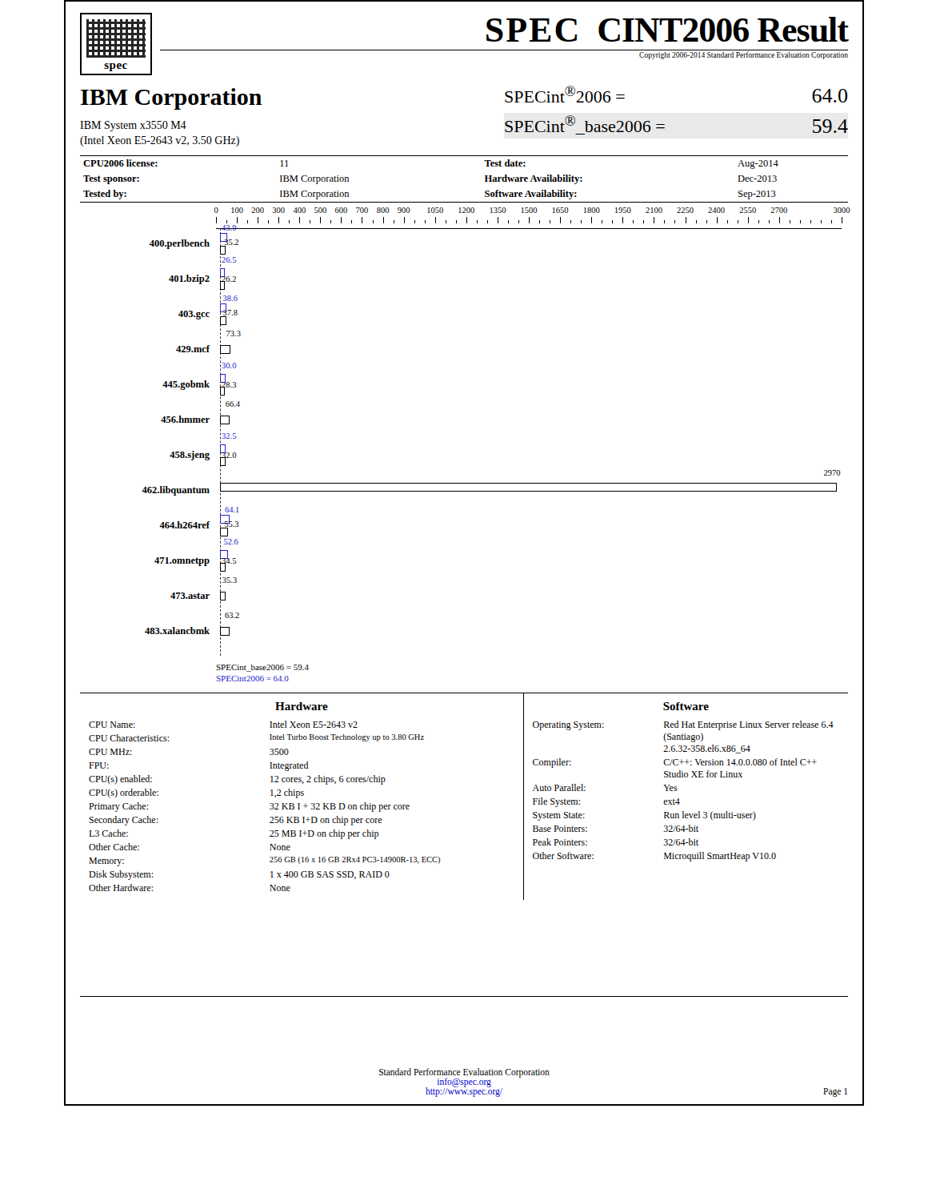spec
SPEC CINT2006 Result
Copyright 2006-2014 Standard Performance Evaluation Corporation
IBM Corporation
IBM System x3550 M4
(Intel Xeon E5-2643 v2, 3.50 GHz)
SPECint®2006 = 64.0
SPECint®_base2006 = 59.4
| CPU2006 license: | 11 | | Test date: | Aug-2014 |
| Test sponsor: | IBM Corporation | | Hardware Availability: | Dec-2013 |
| Tested by: | IBM Corporation | | Software Availability: | Sep-2013 |
0 100 200 300 400 500 600 700 800 900 1050 1200 1350 1500 1650 1800 1950 2100 2250 2400 2550 2700 3000
400.perlbench
43.9
35.2
401.bzip2
26.5
26.2
403.gcc
38.6
37.8
429.mcf
73.3
445.gobmk
30.0
28.3
456.hmmer
66.4
458.sjeng
32.5
32.0
462.libquantum
2970
464.h264ref
64.1
55.3
471.omnetpp
52.6
34.5
473.astar
35.3
483.xalancbmk
63.2
SPECint_base2006 = 59.4
SPECint2006 = 64.0
Hardware
| CPU Name: | Intel Xeon E5-2643 v2 |
| CPU Characteristics: | Intel Turbo Boost Technology up to 3.80 GHz |
| CPU MHz: | 3500 |
| FPU: | Integrated |
| CPU(s) enabled: | 12 cores, 2 chips, 6 cores/chip |
| CPU(s) orderable: | 1,2 chips |
| Primary Cache: | 32 KB I + 32 KB D on chip per core |
| Secondary Cache: | 256 KB I+D on chip per core |
| L3 Cache: | 25 MB I+D on chip per chip |
| Other Cache: | None |
| Memory: | 256 GB (16 x 16 GB 2Rx4 PC3-14900R-13, ECC) |
| Disk Subsystem: | 1 x 400 GB SAS SSD, RAID 0 |
| Other Hardware: | None |
Software
| Operating System: | Red Hat Enterprise Linux Server release 6.4 (Santiago) 2.6.32-358.el6.x86_64 |
| Compiler: | C/C++: Version 14.0.0.080 of Intel C++ Studio XE for Linux |
| Auto Parallel: | Yes |
| File System: | ext4 |
| System State: | Run level 3 (multi-user) |
| Base Pointers: | 32/64-bit |
| Peak Pointers: | 32/64-bit |
| Other Software: | Microquill SmartHeap V10.0 |
Standard Performance Evaluation Corporation
info@spec.org
http://www.spec.org/
Page 1